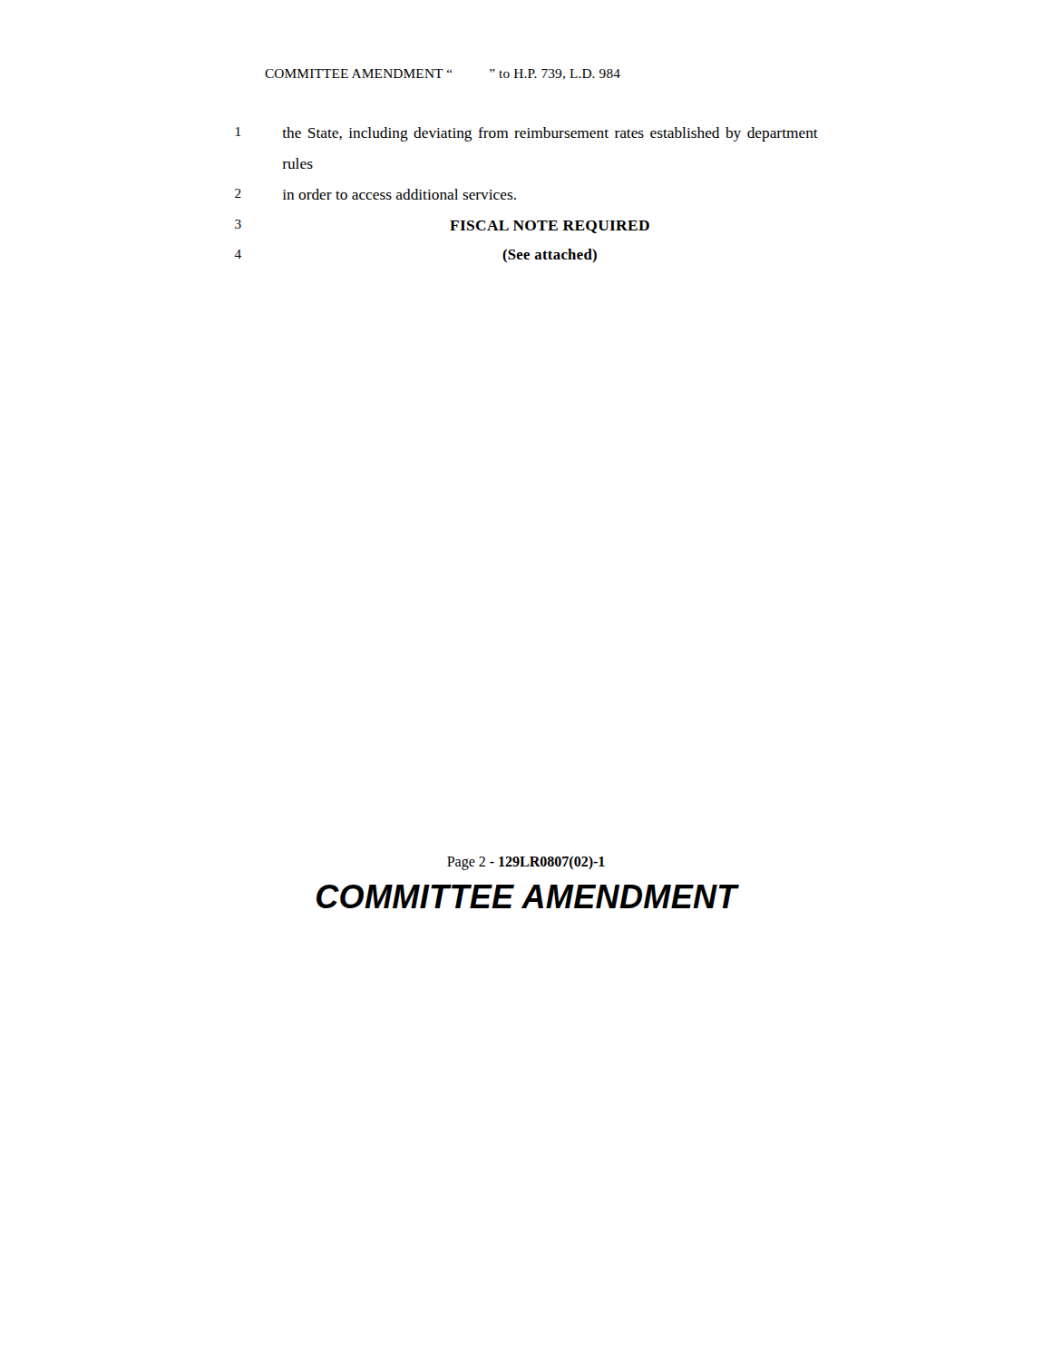COMMITTEE AMENDMENT “ ” to H.P. 739, L.D. 984
| 1 | the State, including deviating from reimbursement rates established by department rules |
| 2 | in order to access additional services. |
| 3 | FISCAL NOTE REQUIRED |
| 4 | (See attached) |
Page 2 - 129LR0807(02)-1
COMMITTEE AMENDMENT